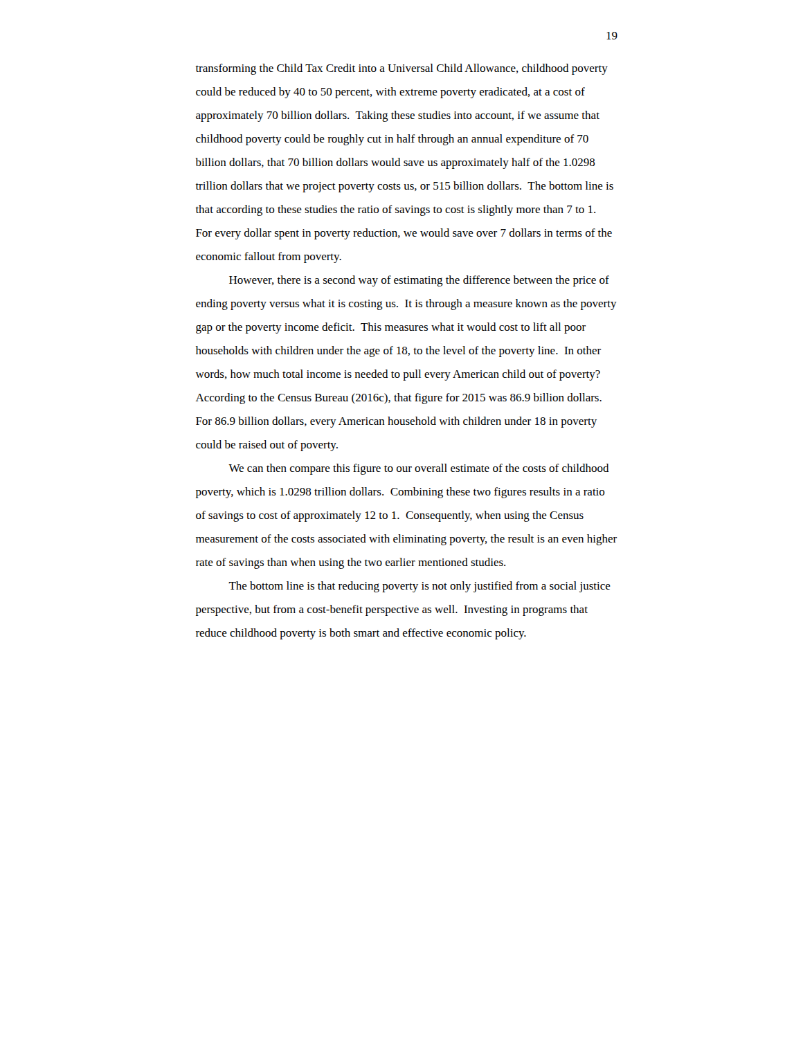19
transforming the Child Tax Credit into a Universal Child Allowance, childhood poverty could be reduced by 40 to 50 percent, with extreme poverty eradicated, at a cost of approximately 70 billion dollars. Taking these studies into account, if we assume that childhood poverty could be roughly cut in half through an annual expenditure of 70 billion dollars, that 70 billion dollars would save us approximately half of the 1.0298 trillion dollars that we project poverty costs us, or 515 billion dollars. The bottom line is that according to these studies the ratio of savings to cost is slightly more than 7 to 1. For every dollar spent in poverty reduction, we would save over 7 dollars in terms of the economic fallout from poverty.
However, there is a second way of estimating the difference between the price of ending poverty versus what it is costing us. It is through a measure known as the poverty gap or the poverty income deficit. This measures what it would cost to lift all poor households with children under the age of 18, to the level of the poverty line. In other words, how much total income is needed to pull every American child out of poverty? According to the Census Bureau (2016c), that figure for 2015 was 86.9 billion dollars. For 86.9 billion dollars, every American household with children under 18 in poverty could be raised out of poverty.
We can then compare this figure to our overall estimate of the costs of childhood poverty, which is 1.0298 trillion dollars. Combining these two figures results in a ratio of savings to cost of approximately 12 to 1. Consequently, when using the Census measurement of the costs associated with eliminating poverty, the result is an even higher rate of savings than when using the two earlier mentioned studies.
The bottom line is that reducing poverty is not only justified from a social justice perspective, but from a cost-benefit perspective as well. Investing in programs that reduce childhood poverty is both smart and effective economic policy.